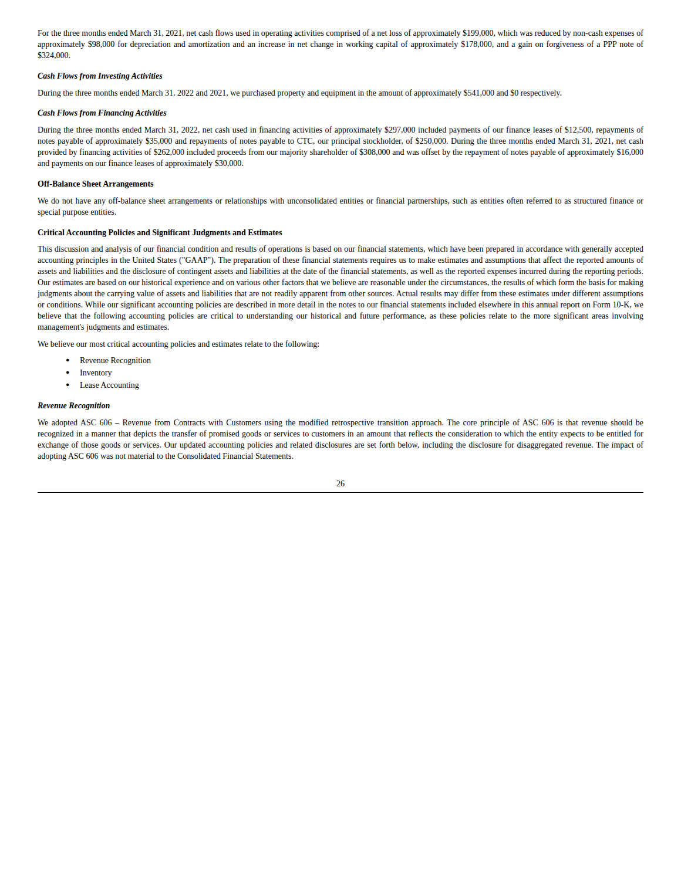For the three months ended March 31, 2021, net cash flows used in operating activities comprised of a net loss of approximately $199,000, which was reduced by non-cash expenses of approximately $98,000 for depreciation and amortization and an increase in net change in working capital of approximately $178,000, and a gain on forgiveness of a PPP note of $324,000.
Cash Flows from Investing Activities
During the three months ended March 31, 2022 and 2021, we purchased property and equipment in the amount of approximately $541,000 and $0 respectively.
Cash Flows from Financing Activities
During the three months ended March 31, 2022, net cash used in financing activities of approximately $297,000 included payments of our finance leases of $12,500, repayments of notes payable of approximately $35,000 and repayments of notes payable to CTC, our principal stockholder, of $250,000. During the three months ended March 31, 2021, net cash provided by financing activities of $262,000 included proceeds from our majority shareholder of $308,000 and was offset by the repayment of notes payable of approximately $16,000 and payments on our finance leases of approximately $30,000.
Off-Balance Sheet Arrangements
We do not have any off-balance sheet arrangements or relationships with unconsolidated entities or financial partnerships, such as entities often referred to as structured finance or special purpose entities.
Critical Accounting Policies and Significant Judgments and Estimates
This discussion and analysis of our financial condition and results of operations is based on our financial statements, which have been prepared in accordance with generally accepted accounting principles in the United States ("GAAP"). The preparation of these financial statements requires us to make estimates and assumptions that affect the reported amounts of assets and liabilities and the disclosure of contingent assets and liabilities at the date of the financial statements, as well as the reported expenses incurred during the reporting periods. Our estimates are based on our historical experience and on various other factors that we believe are reasonable under the circumstances, the results of which form the basis for making judgments about the carrying value of assets and liabilities that are not readily apparent from other sources. Actual results may differ from these estimates under different assumptions or conditions. While our significant accounting policies are described in more detail in the notes to our financial statements included elsewhere in this annual report on Form 10-K, we believe that the following accounting policies are critical to understanding our historical and future performance, as these policies relate to the more significant areas involving management's judgments and estimates.
We believe our most critical accounting policies and estimates relate to the following:
Revenue Recognition
Inventory
Lease Accounting
Revenue Recognition
We adopted ASC 606 – Revenue from Contracts with Customers using the modified retrospective transition approach. The core principle of ASC 606 is that revenue should be recognized in a manner that depicts the transfer of promised goods or services to customers in an amount that reflects the consideration to which the entity expects to be entitled for exchange of those goods or services. Our updated accounting policies and related disclosures are set forth below, including the disclosure for disaggregated revenue. The impact of adopting ASC 606 was not material to the Consolidated Financial Statements.
26